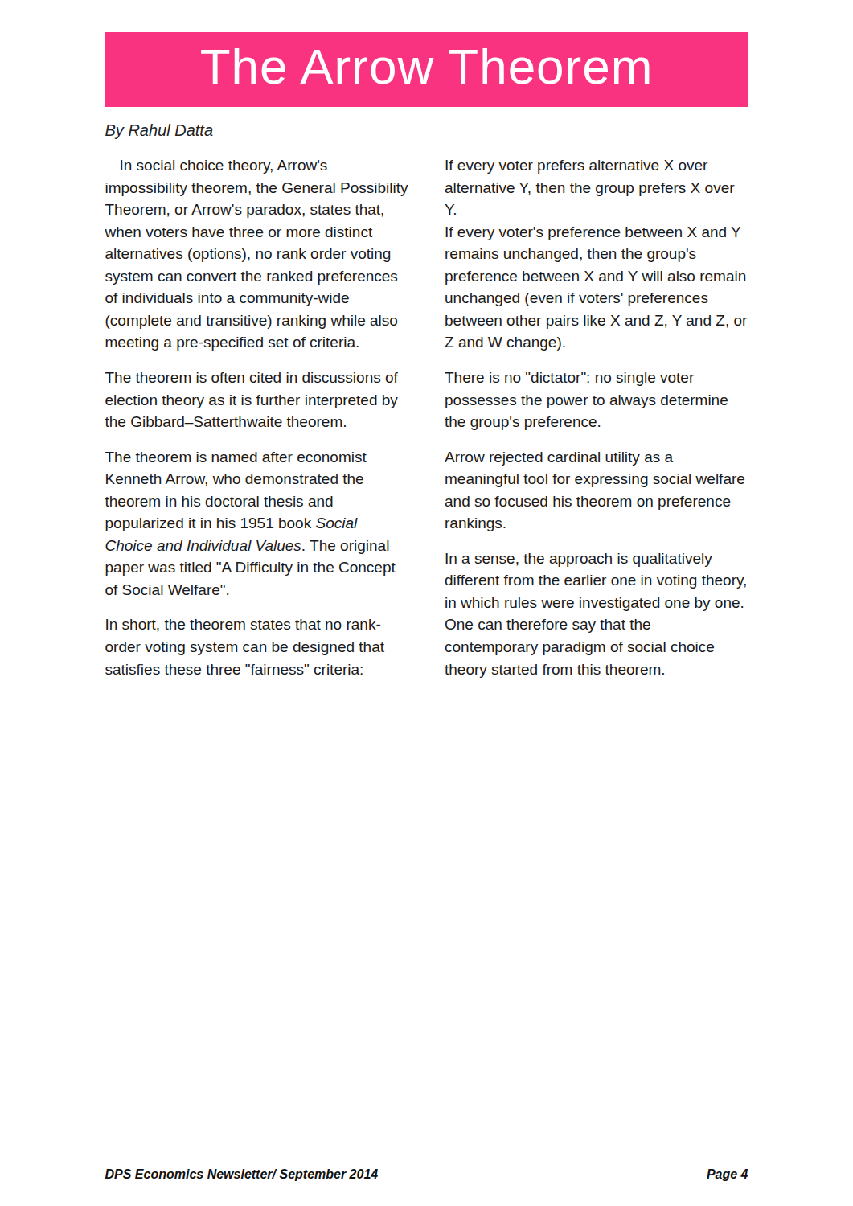The Arrow Theorem
By Rahul Datta
In social choice theory, Arrow's impossibility theorem, the General Possibility Theorem, or Arrow's paradox, states that, when voters have three or more distinct alternatives (options), no rank order voting system can convert the ranked preferences of individuals into a community-wide (complete and transitive) ranking while also meeting a pre-specified set of criteria.
The theorem is often cited in discussions of election theory as it is further interpreted by the Gibbard–Satterthwaite theorem.
The theorem is named after economist Kenneth Arrow, who demonstrated the theorem in his doctoral thesis and popularized it in his 1951 book Social Choice and Individual Values. The original paper was titled "A Difficulty in the Concept of Social Welfare".
In short, the theorem states that no rank-order voting system can be designed that satisfies these three "fairness" criteria:
If every voter prefers alternative X over alternative Y, then the group prefers X over Y.
If every voter's preference between X and Y remains unchanged, then the group's preference between X and Y will also remain unchanged (even if voters' preferences between other pairs like X and Z, Y and Z, or Z and W change).
There is no "dictator": no single voter possesses the power to always determine the group's preference.
Arrow rejected cardinal utility as a meaningful tool for expressing social welfare and so focused his theorem on preference rankings.
In a sense, the approach is qualitatively different from the earlier one in voting theory, in which rules were investigated one by one. One can therefore say that the contemporary paradigm of social choice theory started from this theorem.
DPS Economics Newsletter/ September 2014 Page 4